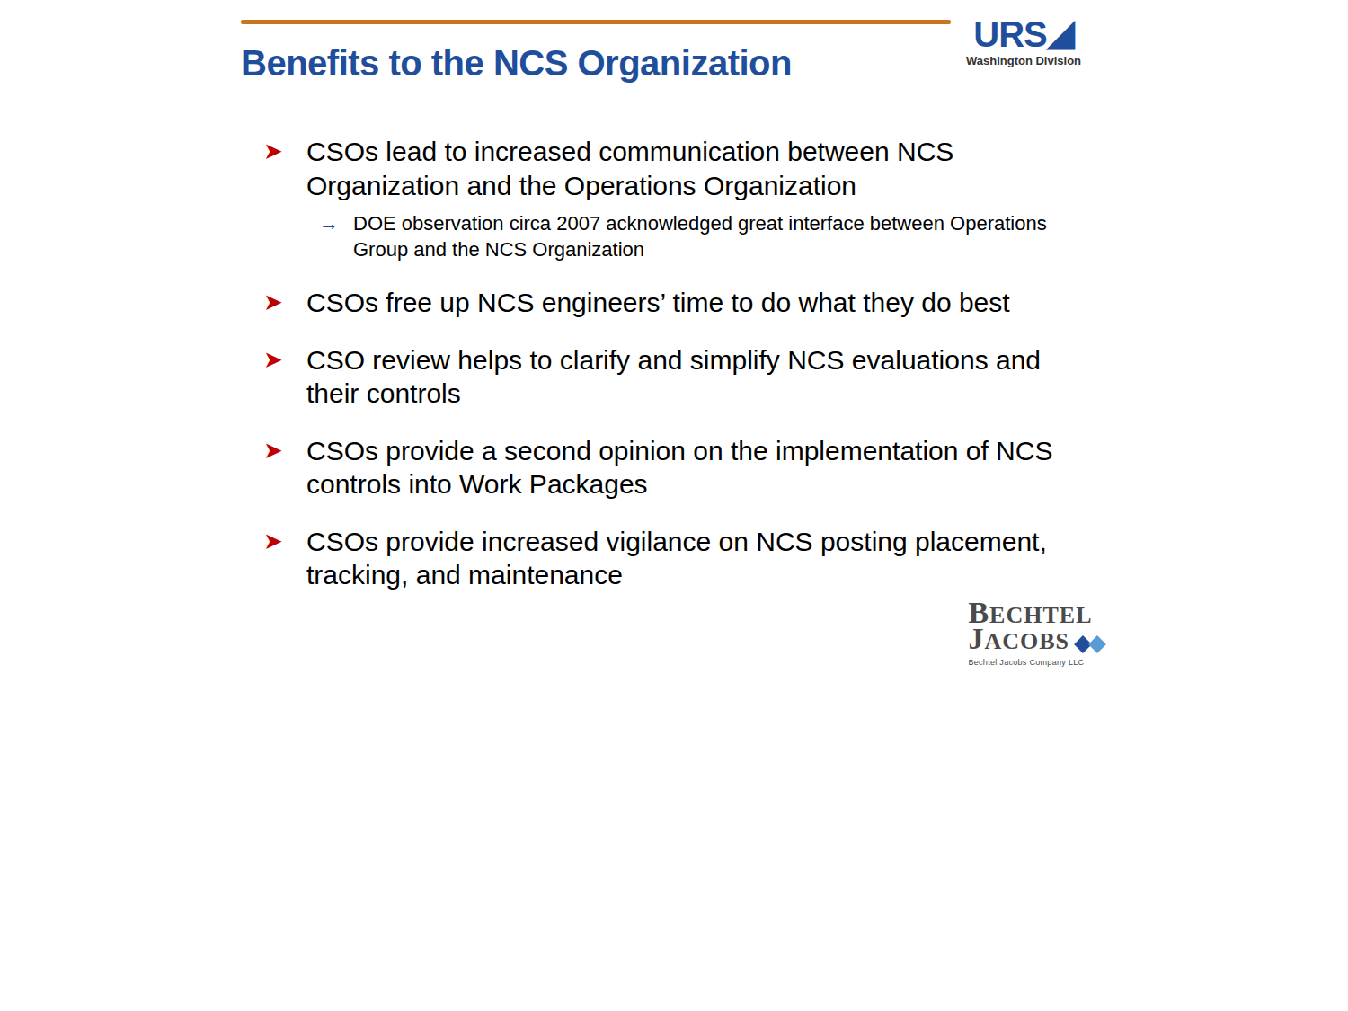URS◢
Washington Division
Benefits to the NCS Organization
CSOs lead to increased communication between NCS Organization and the Operations Organization
DOE observation circa 2007 acknowledged great interface between Operations Group and the NCS Organization
CSOs free up NCS engineers’ time to do what they do best
CSO review helps to clarify and simplify NCS evaluations and their controls
CSOs provide a second opinion on the implementation of NCS controls into Work Packages
CSOs provide increased vigilance on NCS posting placement, tracking, and maintenance
BECHTEL
JACOBS
Bechtel Jacobs Company LLC